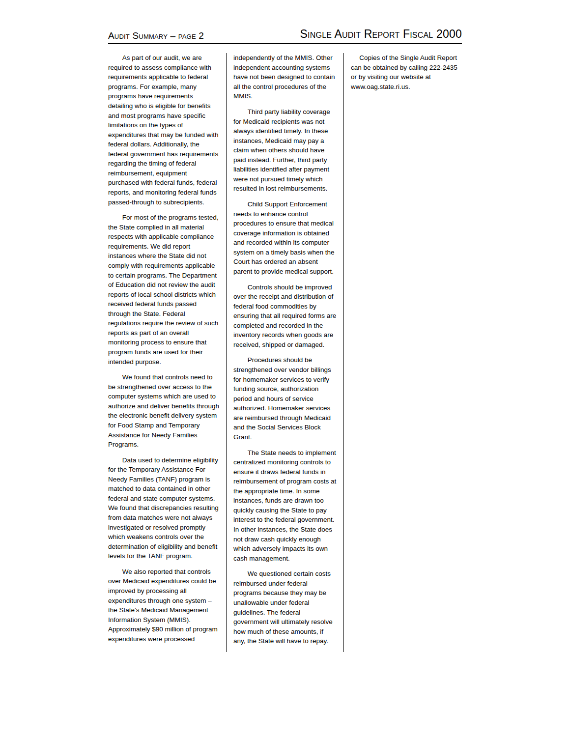Audit Summary – page 2
Single Audit Report Fiscal 2000
As part of our audit, we are required to assess compliance with requirements applicable to federal programs. For example, many programs have requirements detailing who is eligible for benefits and most programs have specific limitations on the types of expenditures that may be funded with federal dollars. Additionally, the federal government has requirements regarding the timing of federal reimbursement, equipment purchased with federal funds, federal reports, and monitoring federal funds passed-through to subrecipients.
For most of the programs tested, the State complied in all material respects with applicable compliance requirements. We did report instances where the State did not comply with requirements applicable to certain programs. The Department of Education did not review the audit reports of local school districts which received federal funds passed through the State. Federal regulations require the review of such reports as part of an overall monitoring process to ensure that program funds are used for their intended purpose.
We found that controls need to be strengthened over access to the computer systems which are used to authorize and deliver benefits through the electronic benefit delivery system for Food Stamp and Temporary Assistance for Needy Families Programs.
Data used to determine eligibility for the Temporary Assistance For Needy Families (TANF) program is matched to data contained in other federal and state computer systems. We found that discrepancies resulting from data matches were not always investigated or resolved promptly which weakens controls over the determination of eligibility and benefit levels for the TANF program.
We also reported that controls over Medicaid expenditures could be improved by processing all expenditures through one system – the State’s Medicaid Management Information System (MMIS). Approximately $90 million of program expenditures were processed
independently of the MMIS. Other independent accounting systems have not been designed to contain all the control procedures of the MMIS.
Third party liability coverage for Medicaid recipients was not always identified timely. In these instances, Medicaid may pay a claim when others should have paid instead. Further, third party liabilities identified after payment were not pursued timely which resulted in lost reimbursements.
Child Support Enforcement needs to enhance control procedures to ensure that medical coverage information is obtained and recorded within its computer system on a timely basis when the Court has ordered an absent parent to provide medical support.
Controls should be improved over the receipt and distribution of federal food commodities by ensuring that all required forms are completed and recorded in the inventory records when goods are received, shipped or damaged.
Procedures should be strengthened over vendor billings for homemaker services to verify funding source, authorization period and hours of service authorized. Homemaker services are reimbursed through Medicaid and the Social Services Block Grant.
The State needs to implement centralized monitoring controls to ensure it draws federal funds in reimbursement of program costs at the appropriate time. In some instances, funds are drawn too quickly causing the State to pay interest to the federal government. In other instances, the State does not draw cash quickly enough which adversely impacts its own cash management.
We questioned certain costs reimbursed under federal programs because they may be unallowable under federal guidelines. The federal government will ultimately resolve how much of these amounts, if any, the State will have to repay.
Copies of the Single Audit Report can be obtained by calling 222-2435 or by visiting our website at www.oag.state.ri.us.